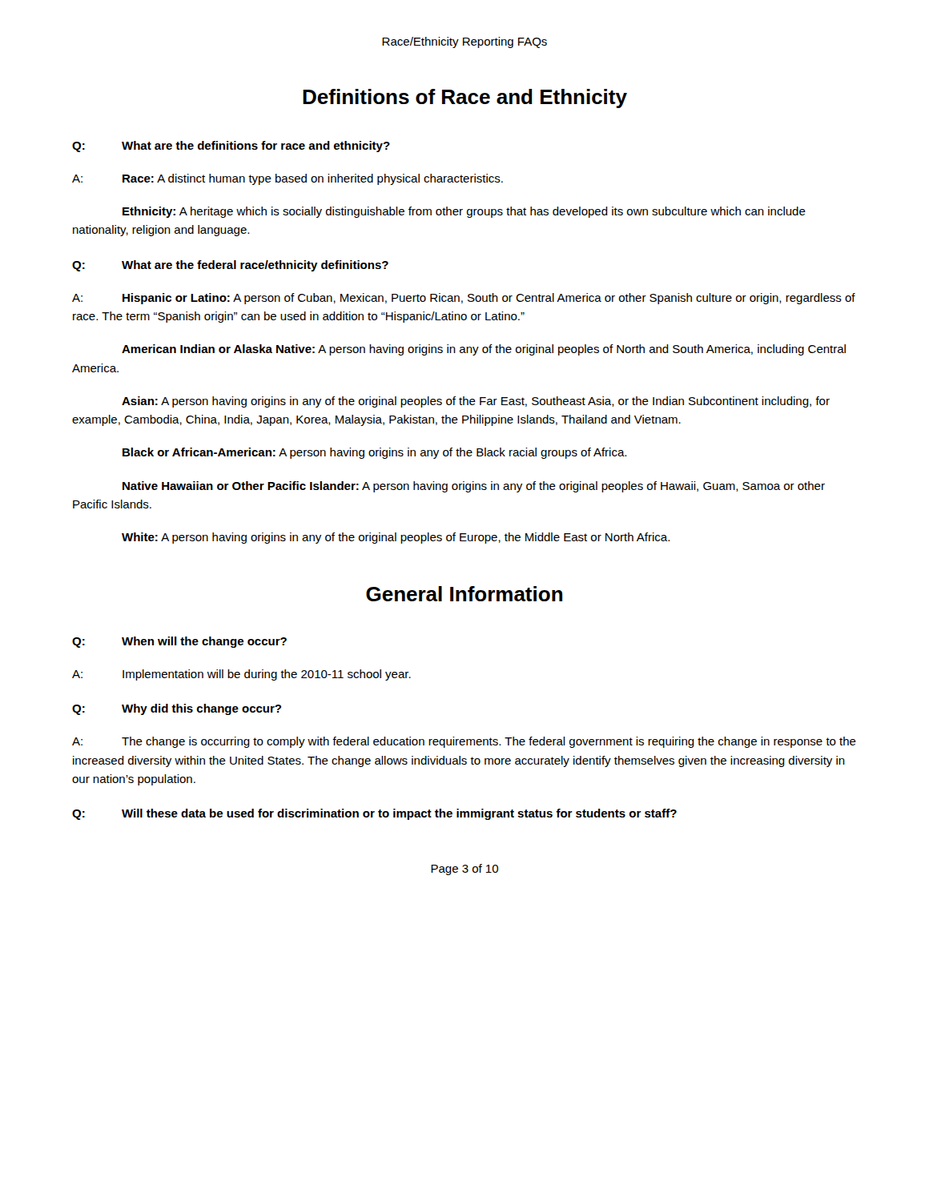Race/Ethnicity Reporting FAQs
Definitions of Race and Ethnicity
Q: What are the definitions for race and ethnicity?
A: Race: A distinct human type based on inherited physical characteristics.
Ethnicity: A heritage which is socially distinguishable from other groups that has developed its own subculture which can include nationality, religion and language.
Q: What are the federal race/ethnicity definitions?
A: Hispanic or Latino: A person of Cuban, Mexican, Puerto Rican, South or Central America or other Spanish culture or origin, regardless of race. The term “Spanish origin” can be used in addition to “Hispanic/Latino or Latino.”
American Indian or Alaska Native: A person having origins in any of the original peoples of North and South America, including Central America.
Asian: A person having origins in any of the original peoples of the Far East, Southeast Asia, or the Indian Subcontinent including, for example, Cambodia, China, India, Japan, Korea, Malaysia, Pakistan, the Philippine Islands, Thailand and Vietnam.
Black or African-American: A person having origins in any of the Black racial groups of Africa.
Native Hawaiian or Other Pacific Islander: A person having origins in any of the original peoples of Hawaii, Guam, Samoa or other Pacific Islands.
White: A person having origins in any of the original peoples of Europe, the Middle East or North Africa.
General Information
Q: When will the change occur?
A: Implementation will be during the 2010-11 school year.
Q: Why did this change occur?
A: The change is occurring to comply with federal education requirements. The federal government is requiring the change in response to the increased diversity within the United States. The change allows individuals to more accurately identify themselves given the increasing diversity in our nation’s population.
Q: Will these data be used for discrimination or to impact the immigrant status for students or staff?
Page 3 of 10